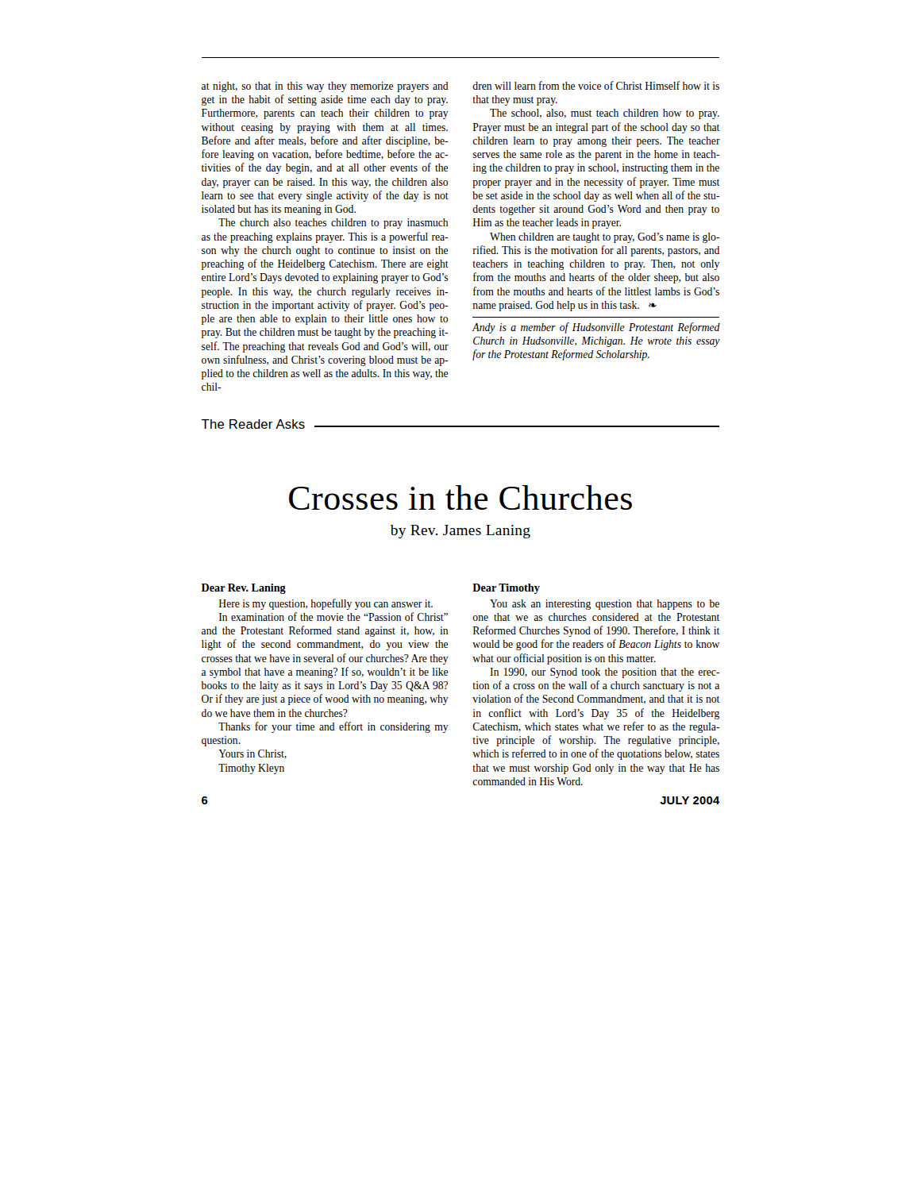at night, so that in this way they memorize prayers and get in the habit of setting aside time each day to pray. Furthermore, parents can teach their children to pray without ceasing by praying with them at all times. Before and after meals, before and after discipline, before leaving on vacation, before bedtime, before the activities of the day begin, and at all other events of the day, prayer can be raised. In this way, the children also learn to see that every single activity of the day is not isolated but has its meaning in God.
The church also teaches children to pray inasmuch as the preaching explains prayer. This is a powerful reason why the church ought to continue to insist on the preaching of the Heidelberg Catechism. There are eight entire Lord’s Days devoted to explaining prayer to God’s people. In this way, the church regularly receives instruction in the important activity of prayer. God’s people are then able to explain to their little ones how to pray. But the children must be taught by the preaching itself. The preaching that reveals God and God’s will, our own sinfulness, and Christ’s covering blood must be applied to the children as well as the adults. In this way, the chil-
dren will learn from the voice of Christ Himself how it is that they must pray.
The school, also, must teach children how to pray. Prayer must be an integral part of the school day so that children learn to pray among their peers. The teacher serves the same role as the parent in the home in teaching the children to pray in school, instructing them in the proper prayer and in the necessity of prayer. Time must be set aside in the school day as well when all of the students together sit around God’s Word and then pray to Him as the teacher leads in prayer.
When children are taught to pray, God’s name is glorified. This is the motivation for all parents, pastors, and teachers in teaching children to pray. Then, not only from the mouths and hearts of the older sheep, but also from the mouths and hearts of the littlest lambs is God’s name praised. God help us in this task. ❧
Andy is a member of Hudsonville Protestant Reformed Church in Hudsonville, Michigan. He wrote this essay for the Protestant Reformed Scholarship.
The Reader Asks
Crosses in the Churches
by Rev. James Laning
Dear Rev. Laning
Here is my question, hopefully you can answer it.
In examination of the movie the “Passion of Christ” and the Protestant Reformed stand against it, how, in light of the second commandment, do you view the crosses that we have in several of our churches? Are they a symbol that have a meaning? If so, wouldn’t it be like books to the laity as it says in Lord’s Day 35 Q&A 98? Or if they are just a piece of wood with no meaning, why do we have them in the churches?
Thanks for your time and effort in considering my question.
Yours in Christ,
Timothy Kleyn
Dear Timothy
You ask an interesting question that happens to be one that we as churches considered at the Protestant Reformed Churches Synod of 1990. Therefore, I think it would be good for the readers of Beacon Lights to know what our official position is on this matter.
In 1990, our Synod took the position that the erection of a cross on the wall of a church sanctuary is not a violation of the Second Commandment, and that it is not in conflict with Lord’s Day 35 of the Heidelberg Catechism, which states what we refer to as the regulative principle of worship. The regulative principle, which is referred to in one of the quotations below, states that we must worship God only in the way that He has commanded in His Word.
6
JULY 2004